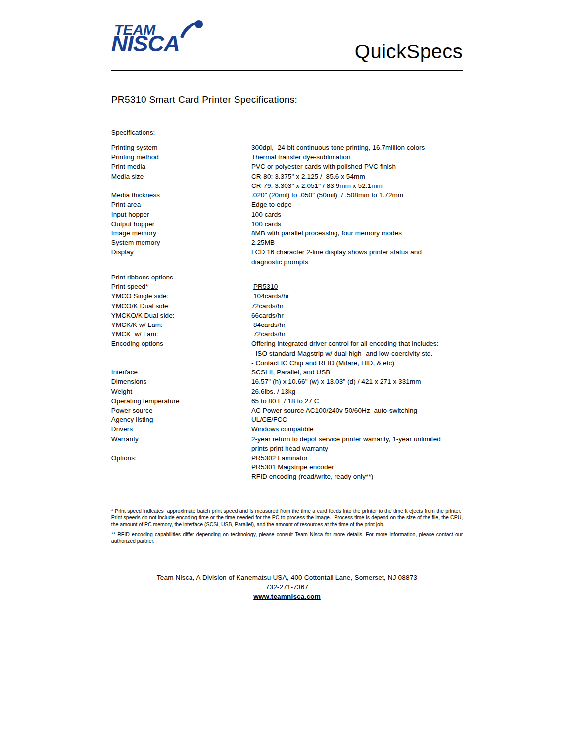TEAM
NISCA
QuickSpecs
PR5310 Smart Card Printer Specifications:
| Specifications: | |
| Printing system | 300dpi, 24-bit continuous tone printing, 16.7million colors |
| Printing method | Thermal transfer dye-sublimation |
| Print media | PVC or polyester cards with polished PVC finish |
| Media size | CR-80: 3.375" x 2.125 / 85.6 x 54mm |
| | CR-79: 3.303" x 2.051" / 83.9mm x 52.1mm |
| Media thickness | .020" (20mil) to .050" (50mil) / .508mm to 1.72mm |
| Print area | Edge to edge |
| Input hopper | 100 cards |
| Output hopper | 100 cards |
| Image memory | 8MB with parallel processing, four memory modes |
| System memory | 2.25MB |
| Display | LCD 16 character 2-line display shows printer status and |
| | diagnostic prompts |
| Print ribbons options | |
| Print speed* | PR5310 |
| YMCO Single side: | 104cards/hr |
| YMCO/K Dual side: | 72cards/hr |
| YMCKO/K Dual side: | 66cards/hr |
| YMCK/K w/ Lam: | 84cards/hr |
| YMCK w/ Lam: | 72cards/hr |
| Encoding options | Offering integrated driver control for all encoding that includes: |
| | - ISO standard Magstrip w/ dual high- and low-coercivity std. |
| | - Contact IC Chip and RFID (Mifare, HID, & etc) |
| Interface | SCSI II, Parallel, and USB |
| Dimensions | 16.57" (h) x 10.66" (w) x 13.03" (d) / 421 x 271 x 331mm |
| Weight | 26.6lbs. / 13kg |
| Operating temperature | 65 to 80 F / 18 to 27 C |
| Power source | AC Power source AC100/240v 50/60Hz auto-switching |
| Agency listing | UL/CE/FCC |
| Drivers | Windows compatible |
| Warranty | 2-year return to depot service printer warranty, 1-year unlimited |
| | prints print head warranty |
| Options: | PR5302 Laminator |
| | PR5301 Magstripe encoder |
| | RFID encoding (read/write, ready only**) |
* Print speed indicates approximate batch print speed and is measured from the time a card feeds into the printer to the time it ejects from the printer. Print speeds do not include encoding time or the time needed for the PC to process the image. Process time is depend on the size of the file, the CPU, the amount of PC memory, the interface (SCSI, USB, Parallel), and the amount of resources at the time of the print job.
** RFID encoding capabilities differ depending on technology, please consult Team Nisca for more details. For more information, please contact our authorized partner.
Team Nisca, A Division of Kanematsu USA, 400 Cottontail Lane, Somerset, NJ 08873
732-271-7367
www.teamnisca.com